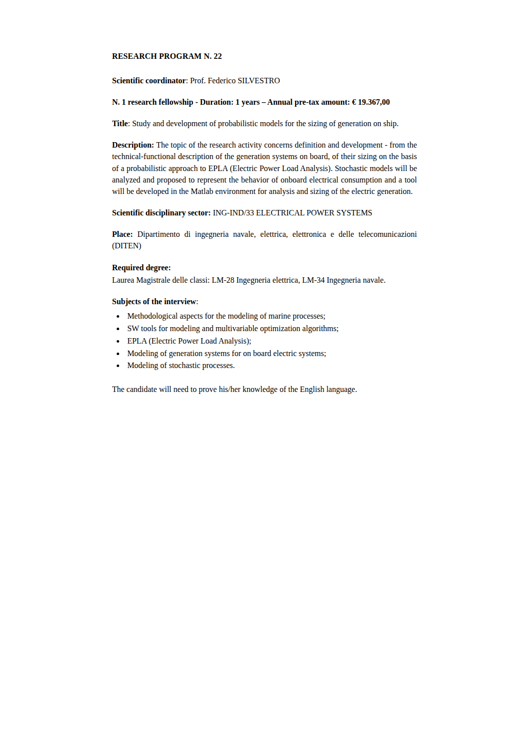RESEARCH PROGRAM N. 22
Scientific coordinator: Prof. Federico SILVESTRO
N. 1 research fellowship - Duration: 1 years – Annual pre-tax amount: € 19.367,00
Title: Study and development of probabilistic models for the sizing of generation on ship.
Description: The topic of the research activity concerns definition and development - from the technical-functional description of the generation systems on board, of their sizing on the basis of a probabilistic approach to EPLA (Electric Power Load Analysis). Stochastic models will be analyzed and proposed to represent the behavior of onboard electrical consumption and a tool will be developed in the Matlab environment for analysis and sizing of the electric generation.
Scientific disciplinary sector: ING-IND/33 ELECTRICAL POWER SYSTEMS
Place: Dipartimento di ingegneria navale, elettrica, elettronica e delle telecomunicazioni (DITEN)
Required degree:
Laurea Magistrale delle classi: LM-28 Ingegneria elettrica, LM-34 Ingegneria navale.
Subjects of the interview:
Methodological aspects for the modeling of marine processes;
SW tools for modeling and multivariable optimization algorithms;
EPLA (Electric Power Load Analysis);
Modeling of generation systems for on board electric systems;
Modeling of stochastic processes.
The candidate will need to prove his/her knowledge of the English language.